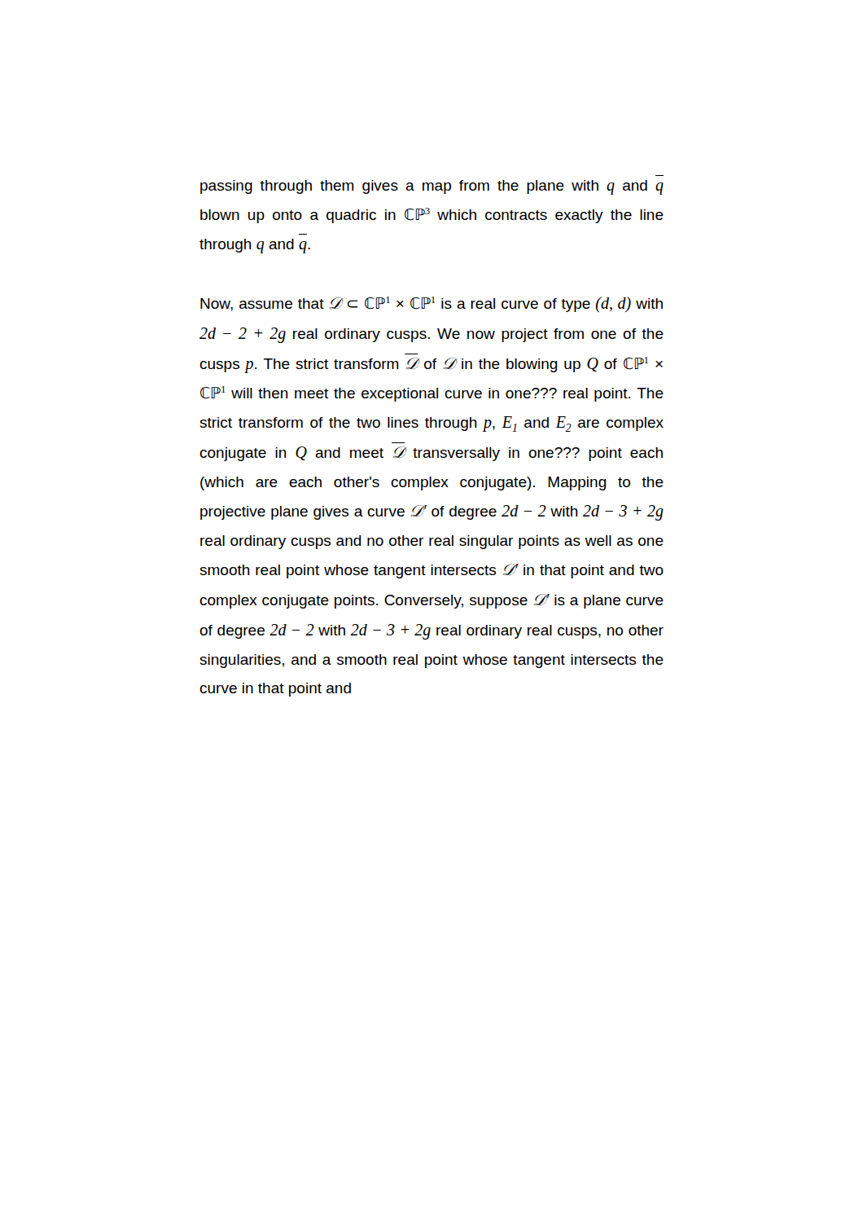passing through them gives a map from the plane with q and q blown up onto a quadric in ℂℙ3 which contracts exactly the line through q and q.
Now, assume that 𝒟 ⊂ ℂℙ1 × ℂℙ1 is a real curve of type (d, d) with 2d − 2 + 2g real ordinary cusps. We now project from one of the cusps p. The strict transform 𝒟 of 𝒟 in the blowing up Q of ℂℙ1 × ℂℙ1 will then meet the exceptional curve in one??? real point. The strict transform of the two lines through p, E1 and E2 are complex conjugate in Q and meet 𝒟 transversally in one??? point each (which are each other's complex conjugate). Mapping to the projective plane gives a curve 𝒟′ of degree 2d − 2 with 2d − 3 + 2g real ordinary cusps and no other real singular points as well as one smooth real point whose tangent intersects 𝒟′ in that point and two complex conjugate points. Conversely, suppose 𝒟′ is a plane curve of degree 2d − 2 with 2d − 3 + 2g real ordinary real cusps, no other singularities, and a smooth real point whose tangent intersects the curve in that point and